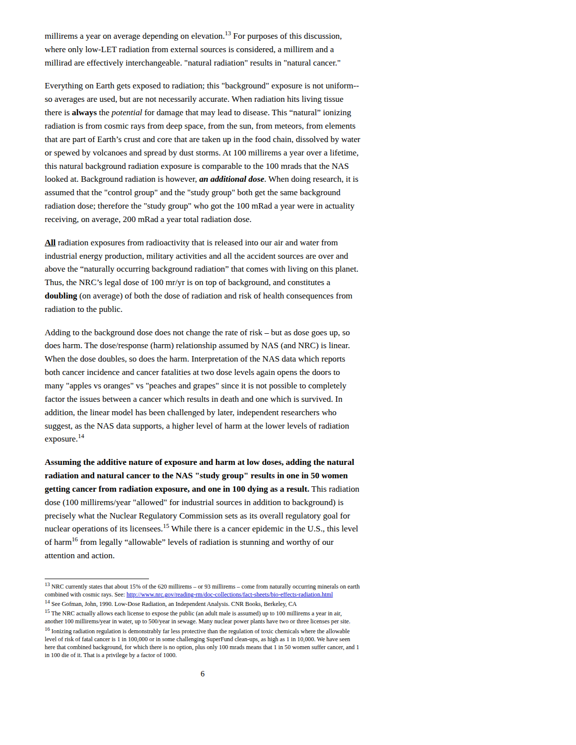millirems a year on average depending on elevation.13 For purposes of this discussion, where only low-LET radiation from external sources is considered, a millirem and a millirad are effectively interchangeable. "natural radiation" results in "natural cancer."
Everything on Earth gets exposed to radiation; this "background" exposure is not uniform--so averages are used, but are not necessarily accurate. When radiation hits living tissue there is always the potential for damage that may lead to disease. This “natural” ionizing radiation is from cosmic rays from deep space, from the sun, from meteors, from elements that are part of Earth’s crust and core that are taken up in the food chain, dissolved by water or spewed by volcanoes and spread by dust storms. At 100 millirems a year over a lifetime, this natural background radiation exposure is comparable to the 100 mrads that the NAS looked at. Background radiation is however, an additional dose. When doing research, it is assumed that the "control group" and the "study group" both get the same background radiation dose; therefore the "study group" who got the 100 mRad a year were in actuality receiving, on average, 200 mRad a year total radiation dose.
All radiation exposures from radioactivity that is released into our air and water from industrial energy production, military activities and all the accident sources are over and above the “naturally occurring background radiation” that comes with living on this planet. Thus, the NRC’s legal dose of 100 mr/yr is on top of background, and constitutes a doubling (on average) of both the dose of radiation and risk of health consequences from radiation to the public.
Adding to the background dose does not change the rate of risk – but as dose goes up, so does harm. The dose/response (harm) relationship assumed by NAS (and NRC) is linear. When the dose doubles, so does the harm. Interpretation of the NAS data which reports both cancer incidence and cancer fatalities at two dose levels again opens the doors to many "apples vs oranges" vs "peaches and grapes" since it is not possible to completely factor the issues between a cancer which results in death and one which is survived. In addition, the linear model has been challenged by later, independent researchers who suggest, as the NAS data supports, a higher level of harm at the lower levels of radiation exposure.14
Assuming the additive nature of exposure and harm at low doses, adding the natural radiation and natural cancer to the NAS "study group" results in one in 50 women getting cancer from radiation exposure, and one in 100 dying as a result. This radiation dose (100 millirems/year "allowed" for industrial sources in addition to background) is precisely what the Nuclear Regulatory Commission sets as its overall regulatory goal for nuclear operations of its licensees.15 While there is a cancer epidemic in the U.S., this level of harm16 from legally “allowable” levels of radiation is stunning and worthy of our attention and action.
13 NRC currently states that about 15% of the 620 millirems – or 93 millirems – come from naturally occurring minerals on earth combined with cosmic rays. See: http://www.nrc.gov/reading-rm/doc-collections/fact-sheets/bio-effects-radiation.html
14 See Gofman, John, 1990. Low-Dose Radiation, an Independent Analysis. CNR Books, Berkeley, CA
15 The NRC actually allows each license to expose the public (an adult male is assumed) up to 100 millirems a year in air, another 100 millirems/year in water, up to 500/year in sewage. Many nuclear power plants have two or three licenses per site.
16 Ionizing radiation regulation is demonstrably far less protective than the regulation of toxic chemicals where the allowable level of risk of fatal cancer is 1 in 100,000 or in some challenging SuperFund clean-ups, as high as 1 in 10,000. We have seen here that combined background, for which there is no option, plus only 100 mrads means that 1 in 50 women suffer cancer, and 1 in 100 die of it. That is a privilege by a factor of 1000.
6